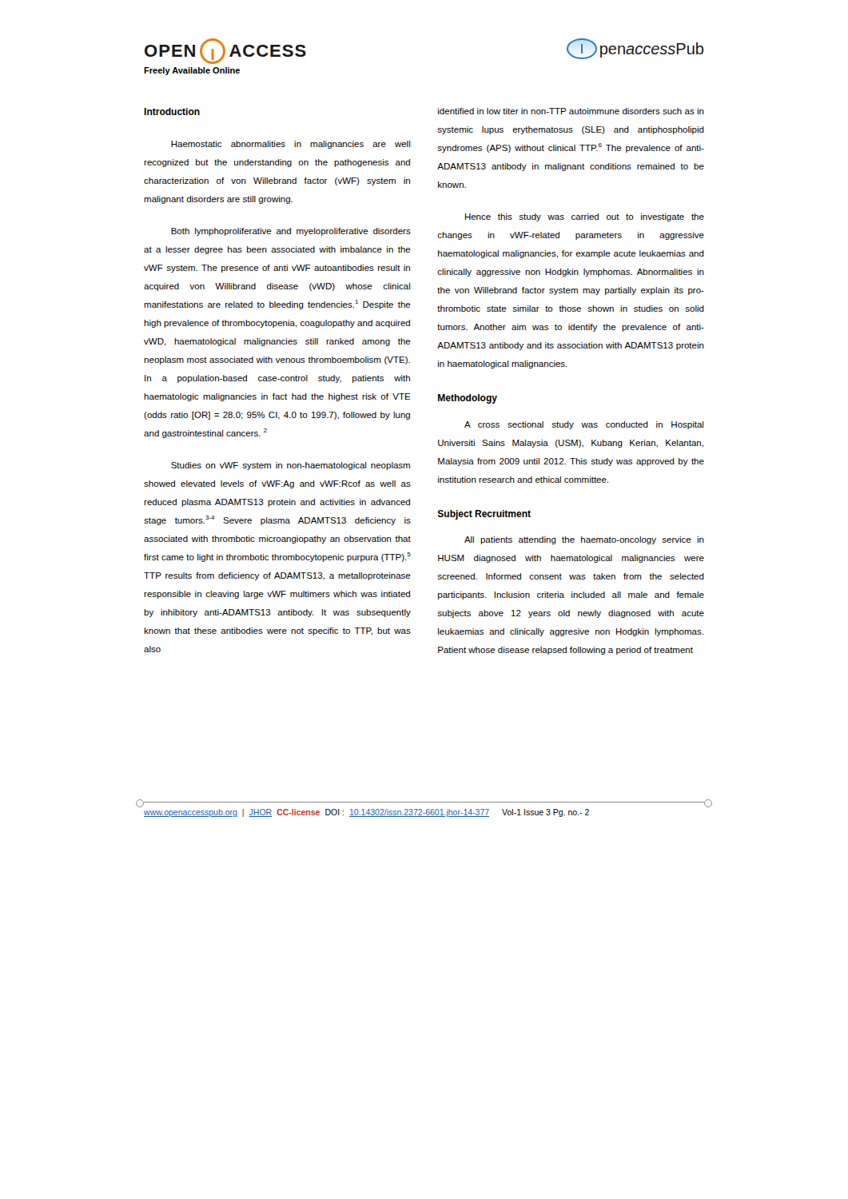OPEN ACCESS
Freely Available Online
penaccess Pub
Introduction
Haemostatic abnormalities in malignancies are well recognized but the understanding on the pathogenesis and characterization of von Willebrand factor (vWF) system in malignant disorders are still growing.
Both lymphoproliferative and myeloproliferative disorders at a lesser degree has been associated with imbalance in the vWF system. The presence of anti vWF autoantibodies result in acquired von Willibrand disease (vWD) whose clinical manifestations are related to bleeding tendencies.1 Despite the high prevalence of thrombocytopenia, coagulopathy and acquired vWD, haematological malignancies still ranked among the neoplasm most associated with venous thromboembolism (VTE). In a population-based case-control study, patients with haematologic malignancies in fact had the highest risk of VTE (odds ratio [OR] = 28.0; 95% CI, 4.0 to 199.7), followed by lung and gastrointestinal cancers. 2
Studies on vWF system in non-haematological neoplasm showed elevated levels of vWF:Ag and vWF:Rcof as well as reduced plasma ADAMTS13 protein and activities in advanced stage tumors.3-4 Severe plasma ADAMTS13 deficiency is associated with thrombotic microangiopathy an observation that first came to light in thrombotic thrombocytopenic purpura (TTP).5 TTP results from deficiency of ADAMTS13, a metalloproteinase responsible in cleaving large vWF multimers which was intiated by inhibitory anti-ADAMTS13 antibody. It was subsequently known that these antibodies were not specific to TTP, but was also
identified in low titer in non-TTP autoimmune disorders such as in systemic lupus erythematosus (SLE) and antiphospholipid syndromes (APS) without clinical TTP.6 The prevalence of anti-ADAMTS13 antibody in malignant conditions remained to be known.
Hence this study was carried out to investigate the changes in vWF-related parameters in aggressive haematological malignancies, for example acute leukaemias and clinically aggressive non Hodgkin lymphomas. Abnormalities in the von Willebrand factor system may partially explain its pro-thrombotic state similar to those shown in studies on solid tumors. Another aim was to identify the prevalence of anti-ADAMTS13 antibody and its association with ADAMTS13 protein in haematological malignancies.
Methodology
A cross sectional study was conducted in Hospital Universiti Sains Malaysia (USM), Kubang Kerian, Kelantan, Malaysia from 2009 until 2012. This study was approved by the institution research and ethical committee.
Subject Recruitment
All patients attending the haemato-oncology service in HUSM diagnosed with haematological malignancies were screened. Informed consent was taken from the selected participants. Inclusion criteria included all male and female subjects above 12 years old newly diagnosed with acute leukaemias and clinically aggresive non Hodgkin lymphomas. Patient whose disease relapsed following a period of treatment
www.openaccesspub.org | JHOR CC-license DOI : 10.14302/issn.2372-6601.jhor-14-377 Vol-1 Issue 3 Pg. no.- 2